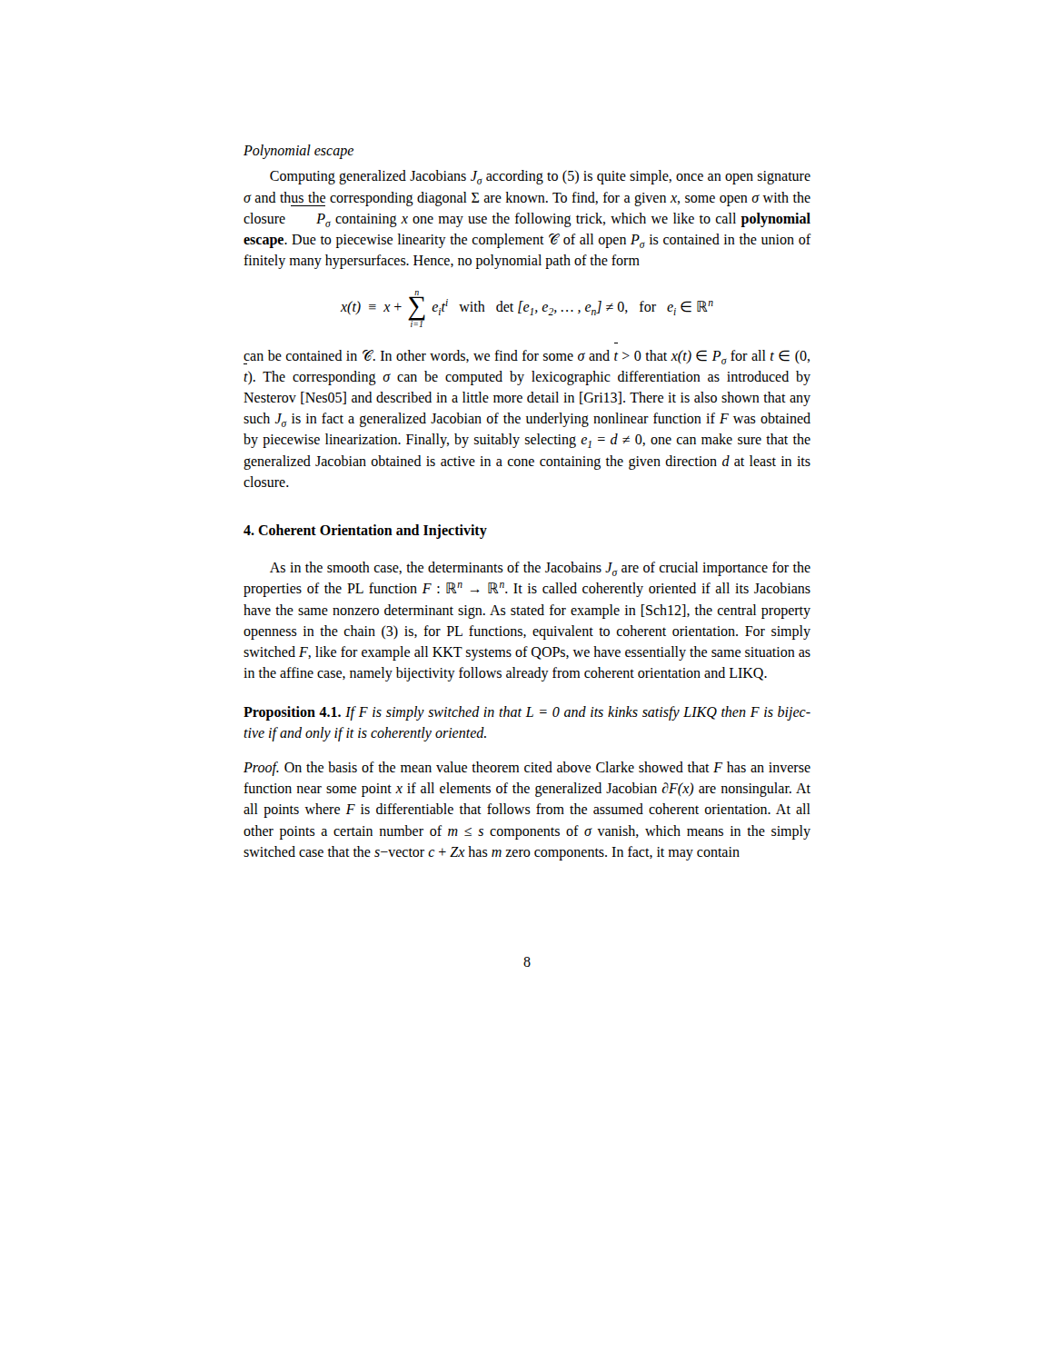Polynomial escape
Computing generalized Jacobians Jσ according to (5) is quite simple, once an open signature σ and thus the corresponding diagonal Σ are known. To find, for a given x, some open σ with the closure Pσ containing x one may use the following trick, which we like to call polynomial escape. Due to piecewise linearity the complement 𝒞 of all open Pσ is contained in the union of finitely many hypersurfaces. Hence, no polynomial path of the form
x(t) ≡ x + n∑i=1 eiti with det [e1, e2, … , en] ≠ 0, for ei ∈ ℝn
can be contained in 𝒞. In other words, we find for some σ and t > 0 that x(t) ∈ Pσ for all t ∈ (0, t). The corresponding σ can be computed by lexicographic differentiation as introduced by Nesterov [Nes05] and described in a little more detail in [Gri13]. There it is also shown that any such Jσ is in fact a generalized Jacobian of the underlying nonlinear function if F was obtained by piecewise linearization. Finally, by suitably selecting e1 = d ≠ 0, one can make sure that the generalized Jacobian obtained is active in a cone containing the given direction d at least in its closure.
4. Coherent Orientation and Injectivity
As in the smooth case, the determinants of the Jacobains Jσ are of crucial importance for the properties of the PL function F : ℝn → ℝn. It is called coherently oriented if all its Jacobians have the same nonzero determinant sign. As stated for example in [Sch12], the central property openness in the chain (3) is, for PL functions, equivalent to coherent orientation. For simply switched F, like for example all KKT systems of QOPs, we have essentially the same situation as in the affine case, namely bijectivity follows already from coherent orientation and LIKQ.
Proposition 4.1. If F is simply switched in that L = 0 and its kinks satisfy LIKQ then F is bijective if and only if it is coherently oriented.
Proof. On the basis of the mean value theorem cited above Clarke showed that F has an inverse function near some point x if all elements of the generalized Jacobian ∂F(x) are nonsingular. At all points where F is differentiable that follows from the assumed coherent orientation. At all other points a certain number of m ≤ s components of σ vanish, which means in the simply switched case that the s−vector c + Zx has m zero components. In fact, it may contain
8